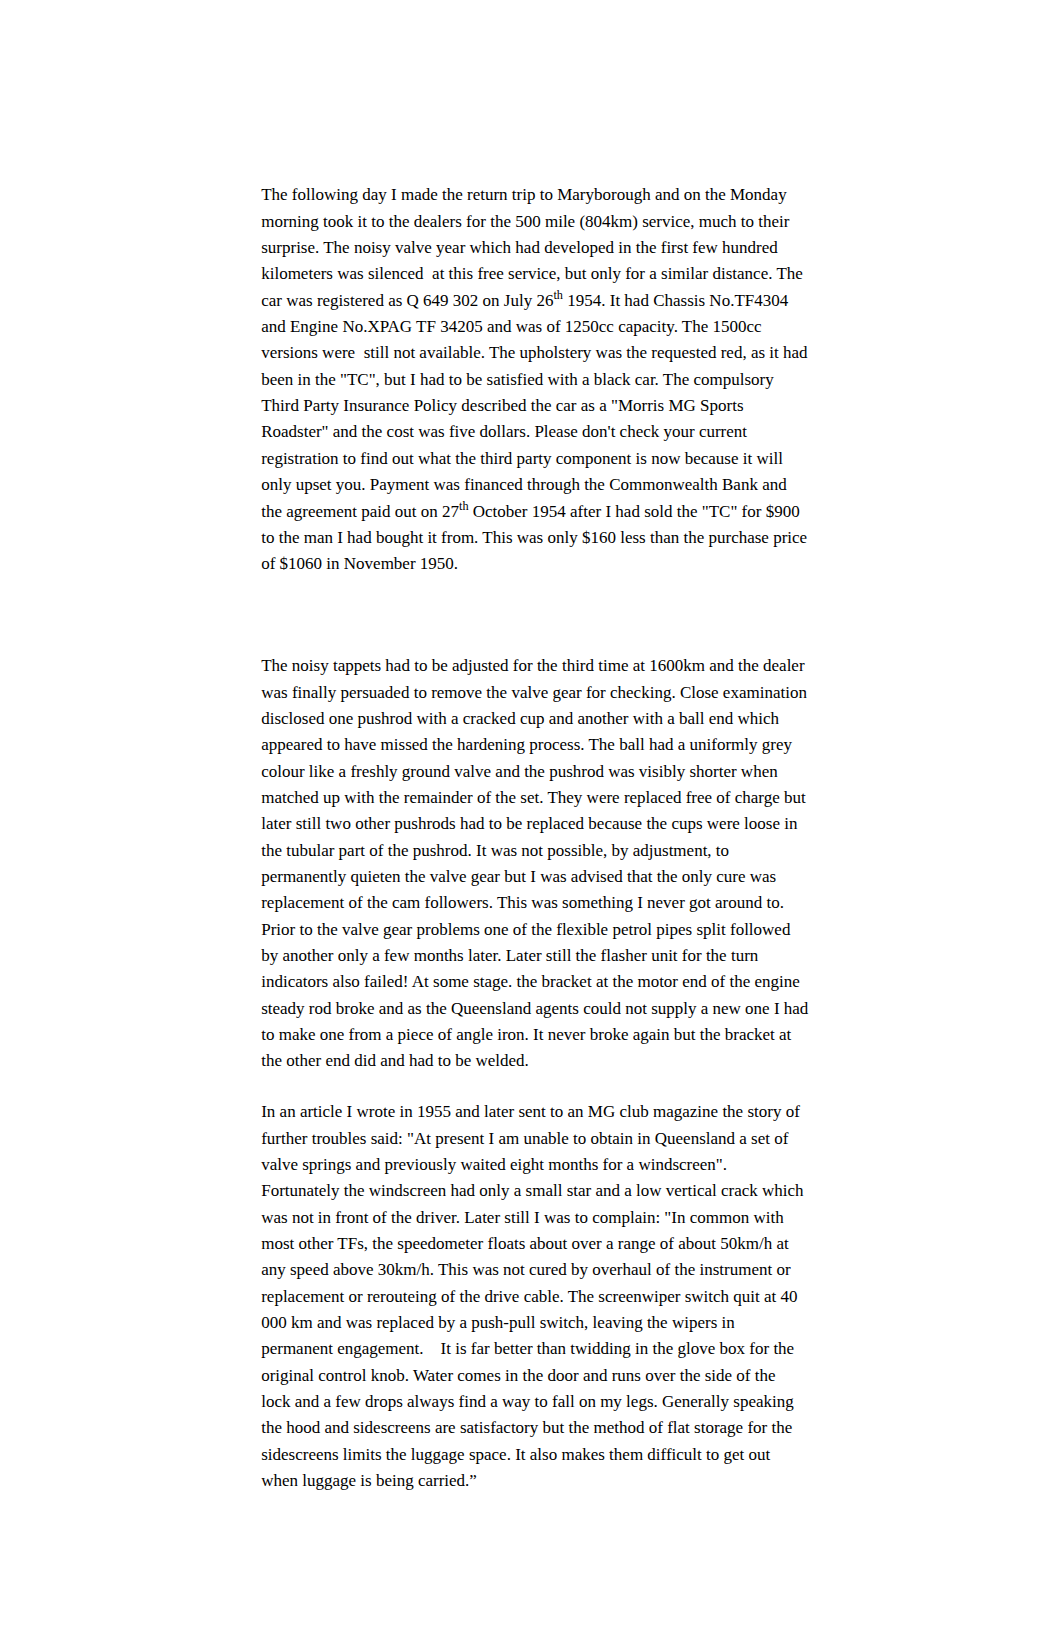The following day I made the return trip to Maryborough and on the Monday morning took it to the dealers for the 500 mile (804km) service, much to their surprise. The noisy valve year which had developed in the first few hundred kilometers was silenced at this free service, but only for a similar distance. The car was registered as Q 649 302 on July 26th 1954. It had Chassis No.TF4304 and Engine No.XPAG TF 34205 and was of 1250cc capacity. The 1500cc versions were still not available. The upholstery was the requested red, as it had been in the "TC", but I had to be satisfied with a black car. The compulsory Third Party Insurance Policy described the car as a "Morris MG Sports Roadster" and the cost was five dollars. Please don't check your current registration to find out what the third party component is now because it will only upset you. Payment was financed through the Commonwealth Bank and the agreement paid out on 27th October 1954 after I had sold the "TC" for $900 to the man I had bought it from. This was only $160 less than the purchase price of $1060 in November 1950.
The noisy tappets had to be adjusted for the third time at 1600km and the dealer was finally persuaded to remove the valve gear for checking. Close examination disclosed one pushrod with a cracked cup and another with a ball end which appeared to have missed the hardening process. The ball had a uniformly grey colour like a freshly ground valve and the pushrod was visibly shorter when matched up with the remainder of the set. They were replaced free of charge but later still two other pushrods had to be replaced because the cups were loose in the tubular part of the pushrod. It was not possible, by adjustment, to permanently quieten the valve gear but I was advised that the only cure was replacement of the cam followers. This was something I never got around to. Prior to the valve gear problems one of the flexible petrol pipes split followed by another only a few months later. Later still the flasher unit for the turn indicators also failed! At some stage. the bracket at the motor end of the engine steady rod broke and as the Queensland agents could not supply a new one I had to make one from a piece of angle iron. It never broke again but the bracket at the other end did and had to be welded.
In an article I wrote in 1955 and later sent to an MG club magazine the story of further troubles said: "At present I am unable to obtain in Queensland a set of valve springs and previously waited eight months for a windscreen". Fortunately the windscreen had only a small star and a low vertical crack which was not in front of the driver. Later still I was to complain: "In common with most other TFs, the speedometer floats about over a range of about 50km/h at any speed above 30km/h. This was not cured by overhaul of the instrument or replacement or rerouteing of the drive cable. The screenwiper switch quit at 40 000 km and was replaced by a push-pull switch, leaving the wipers in permanent engagement. It is far better than twidding in the glove box for the original control knob. Water comes in the door and runs over the side of the lock and a few drops always find a way to fall on my legs. Generally speaking the hood and sidescreens are satisfactory but the method of flat storage for the sidescreens limits the luggage space. It also makes them difficult to get out when luggage is being carried.”